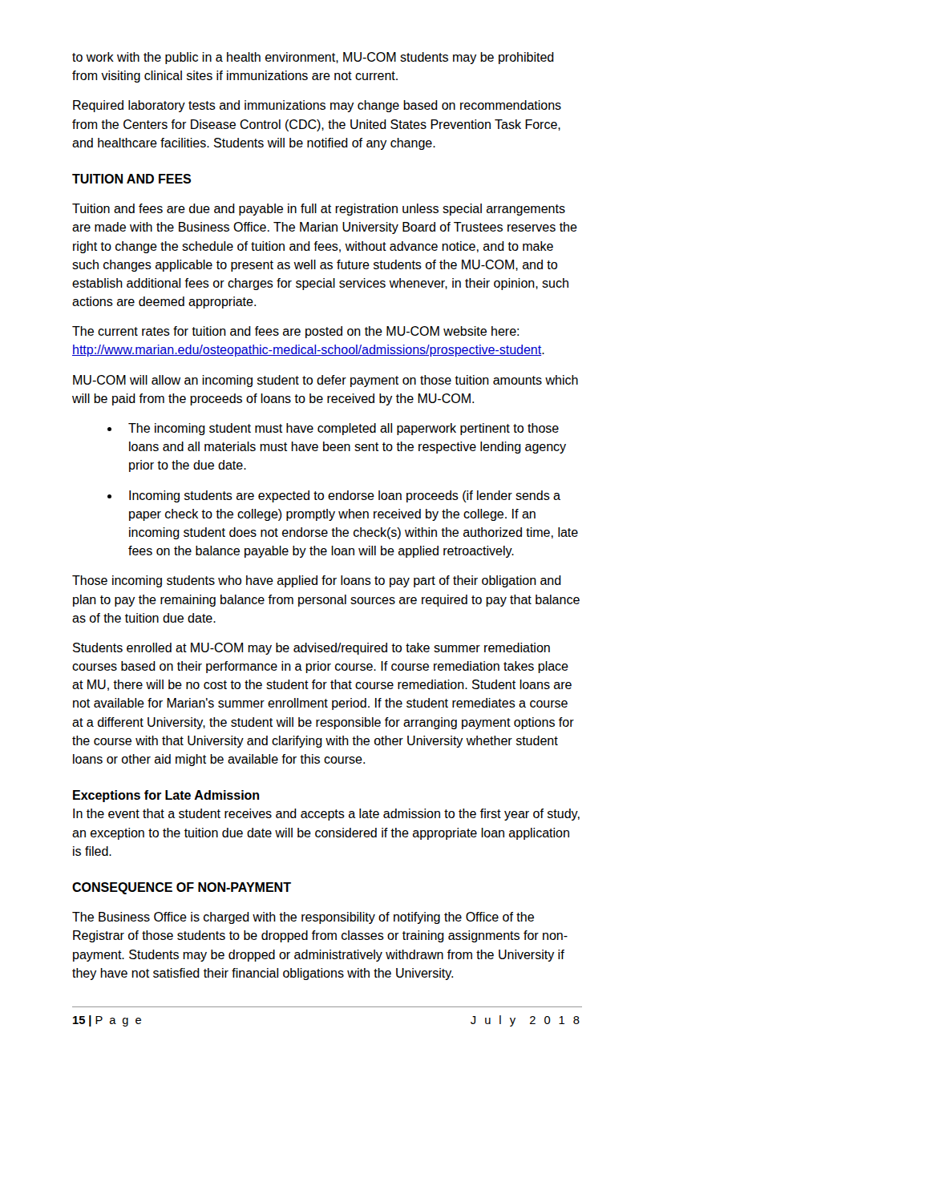to work with the public in a health environment, MU-COM students may be prohibited from visiting clinical sites if immunizations are not current.
Required laboratory tests and immunizations may change based on recommendations from the Centers for Disease Control (CDC), the United States Prevention Task Force, and healthcare facilities. Students will be notified of any change.
Tuition and Fees
Tuition and fees are due and payable in full at registration unless special arrangements are made with the Business Office. The Marian University Board of Trustees reserves the right to change the schedule of tuition and fees, without advance notice, and to make such changes applicable to present as well as future students of the MU-COM, and to establish additional fees or charges for special services whenever, in their opinion, such actions are deemed appropriate.
The current rates for tuition and fees are posted on the MU-COM website here:
http://www.marian.edu/osteopathic-medical-school/admissions/prospective-student.
MU-COM will allow an incoming student to defer payment on those tuition amounts which will be paid from the proceeds of loans to be received by the MU-COM.
The incoming student must have completed all paperwork pertinent to those loans and all materials must have been sent to the respective lending agency prior to the due date.
Incoming students are expected to endorse loan proceeds (if lender sends a paper check to the college) promptly when received by the college. If an incoming student does not endorse the check(s) within the authorized time, late fees on the balance payable by the loan will be applied retroactively.
Those incoming students who have applied for loans to pay part of their obligation and plan to pay the remaining balance from personal sources are required to pay that balance as of the tuition due date.
Students enrolled at MU-COM may be advised/required to take summer remediation courses based on their performance in a prior course. If course remediation takes place at MU, there will be no cost to the student for that course remediation. Student loans are not available for Marian's summer enrollment period. If the student remediates a course at a different University, the student will be responsible for arranging payment options for the course with that University and clarifying with the other University whether student loans or other aid might be available for this course.
Exceptions for Late Admission
In the event that a student receives and accepts a late admission to the first year of study, an exception to the tuition due date will be considered if the appropriate loan application is filed.
Consequence of Non-Payment
The Business Office is charged with the responsibility of notifying the Office of the Registrar of those students to be dropped from classes or training assignments for non-payment. Students may be dropped or administratively withdrawn from the University if they have not satisfied their financial obligations with the University.
15 | P a g e
J u l y 2 0 1 8